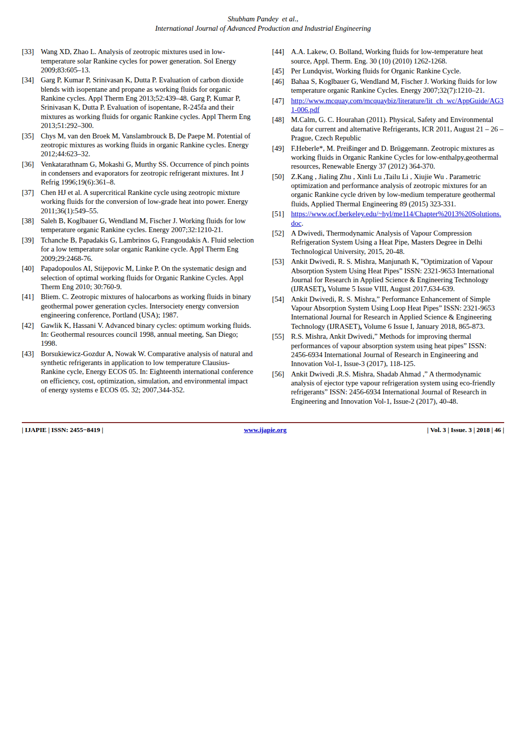Shubham Pandey et al., International Journal of Advanced Production and Industrial Engineering
[33] Wang XD, Zhao L. Analysis of zeotropic mixtures used in low-temperature solar Rankine cycles for power generation. Sol Energy 2009;83:605–13.
[34] Garg P, Kumar P, Srinivasan K, Dutta P. Evaluation of carbon dioxide blends with isopentane and propane as working fluids for organic Rankine cycles. Appl Therm Eng 2013;52:439–48. Garg P, Kumar P, Srinivasan K, Dutta P. Evaluation of isopentane, R-245fa and their mixtures as working fluids for organic Rankine cycles. Appl Therm Eng 2013;51:292–300.
[35] Chys M, van den Broek M, Vanslambrouck B, De Paepe M. Potential of zeotropic mixtures as working fluids in organic Rankine cycles. Energy 2012;44:623–32.
[36] Venkatarathnam G, Mokashi G, Murthy SS. Occurrence of pinch points in condensers and evaporators for zeotropic refrigerant mixtures. Int J Refrig 1996;19(6):361–8.
[37] Chen HJ et al. A supercritical Rankine cycle using zeotropic mixture working fluids for the conversion of low-grade heat into power. Energy 2011;36(1):549–55.
[38] Saleh B, Koglbauer G, Wendland M, Fischer J. Working fluids for low temperature organic Rankine cycles. Energy 2007;32:1210-21.
[39] Tchanche B, Papadakis G, Lambrinos G, Frangoudakis A. Fluid selection for a low temperature solar organic Rankine cycle. Appl Therm Eng 2009;29:2468-76.
[40] Papadopoulos AI, Stijepovic M, Linke P. On the systematic design and selection of optimal working fluids for Organic Rankine Cycles. Appl Therm Eng 2010; 30:760-9.
[41] Bliem. C. Zeotropic mixtures of halocarbons as working fluids in binary geothermal power generation cycles. Intersociety energy conversion engineering conference, Portland (USA); 1987.
[42] Gawlik K, Hassani V. Advanced binary cycles: optimum working fluids. In: Geothermal resources council 1998, annual meeting, San Diego; 1998.
[43] Borsukiewicz-Gozdur A, Nowak W. Comparative analysis of natural and synthetic refrigerants in application to low temperature Clausius-Rankine cycle, Energy ECOS 05. In: Eighteenth international conference on efficiency, cost, optimization, simulation, and environmental impact of energy systems e ECOS 05. 32; 2007,344-352.
[44] A.A. Lakew, O. Bolland, Working fluids for low-temperature heat source, Appl. Therm. Eng. 30 (10) (2010) 1262-1268.
[45] Per Lundqvist, Working fluids for Organic Rankine Cycle.
[46] Bahaa S, Koglbauer G, Wendland M, Fischer J. Working fluids for low temperature organic Rankine Cycles. Energy 2007;32(7):1210–21.
[47] http://www.mcquay.com/mcquaybiz/literature/lit_ch_wc/AppGuide/AG31-006.pdf
[48] M.Calm, G. C. Hourahan (2011). Physical, Safety and Environmental data for current and alternative Refrigerants, ICR 2011, August 21 – 26 – Prague, Czech Republic
[49] F.Heberle*, M. Preißinger and D. Brüggemann. Zeotropic mixtures as working fluids in Organic Rankine Cycles for low-enthalpy,geothermal resources, Renewable Energy 37 (2012) 364-370.
[50] Z.Kang , Jialing Zhu , Xinli Lu ,Tailu Li , Xiujie Wu . Parametric optimization and performance analysis of zeotropic mixtures for an organic Rankine cycle driven by low-medium temperature geothermal fluids, Applied Thermal Engineering 89 (2015) 323-331.
[51] https://www.ocf.berkeley.edu/~hyl/me114/Chapter%2013%20Solutions.doc.
[52] A Dwivedi, Thermodynamic Analysis of Vapour Compression Refrigeration System Using a Heat Pipe, Masters Degree in Delhi Technological University, 2015, 20-48.
[53] Ankit Dwivedi, R. S. Mishra, Manjunath K, ”Optimization of Vapour Absorption System Using Heat Pipes” ISSN: 2321-9653 International Journal for Research in Applied Science & Engineering Technology (IJRASET), Volume 5 Issue VIII, August 2017,634-639.
[54] Ankit Dwivedi, R. S. Mishra,” Performance Enhancement of Simple Vapour Absorption System Using Loop Heat Pipes” ISSN: 2321-9653 International Journal for Research in Applied Science & Engineering Technology (IJRASET), Volume 6 Issue I, January 2018, 865-873.
[55] R.S. Mishra, Ankit Dwivedi,” Methods for improving thermal performances of vapour absorption system using heat pipes” ISSN: 2456-6934 International Journal of Research in Engineering and Innovation Vol-1, Issue-3 (2017), 118-125.
[56] Ankit Dwivedi ,R.S. Mishra, Shadab Ahmad ,” A thermodynamic analysis of ejector type vapour refrigeration system using eco-friendly refrigerants” ISSN: 2456-6934 International Journal of Research in Engineering and Innovation Vol-1, Issue-2 (2017), 40-48.
| IJAPIE | ISSN: 2455−8419 | www.ijapie.org | Vol. 3 | Issue. 3 | 2018 | 46 |